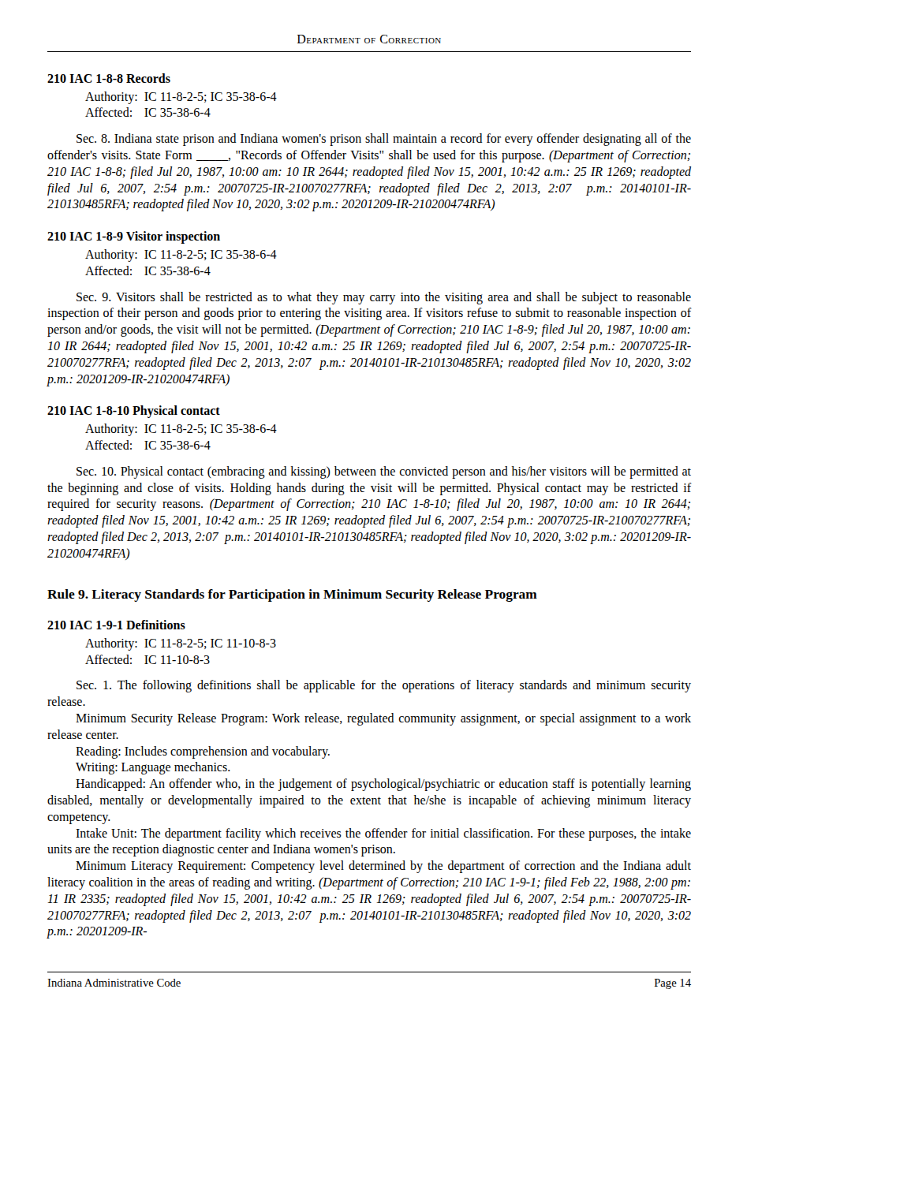Department of Correction
210 IAC 1-8-8 Records
| Authority: | IC 11-8-2-5; IC 35-38-6-4 |
| Affected: | IC 35-38-6-4 |
Sec. 8. Indiana state prison and Indiana women's prison shall maintain a record for every offender designating all of the offender's visits. State Form _____, "Records of Offender Visits" shall be used for this purpose. (Department of Correction; 210 IAC 1-8-8; filed Jul 20, 1987, 10:00 am: 10 IR 2644; readopted filed Nov 15, 2001, 10:42 a.m.: 25 IR 1269; readopted filed Jul 6, 2007, 2:54 p.m.: 20070725-IR-210070277RFA; readopted filed Dec 2, 2013, 2:07 p.m.: 20140101-IR-210130485RFA; readopted filed Nov 10, 2020, 3:02 p.m.: 20201209-IR-210200474RFA)
210 IAC 1-8-9 Visitor inspection
| Authority: | IC 11-8-2-5; IC 35-38-6-4 |
| Affected: | IC 35-38-6-4 |
Sec. 9. Visitors shall be restricted as to what they may carry into the visiting area and shall be subject to reasonable inspection of their person and goods prior to entering the visiting area. If visitors refuse to submit to reasonable inspection of person and/or goods, the visit will not be permitted. (Department of Correction; 210 IAC 1-8-9; filed Jul 20, 1987, 10:00 am: 10 IR 2644; readopted filed Nov 15, 2001, 10:42 a.m.: 25 IR 1269; readopted filed Jul 6, 2007, 2:54 p.m.: 20070725-IR-210070277RFA; readopted filed Dec 2, 2013, 2:07 p.m.: 20140101-IR-210130485RFA; readopted filed Nov 10, 2020, 3:02 p.m.: 20201209-IR-210200474RFA)
210 IAC 1-8-10 Physical contact
| Authority: | IC 11-8-2-5; IC 35-38-6-4 |
| Affected: | IC 35-38-6-4 |
Sec. 10. Physical contact (embracing and kissing) between the convicted person and his/her visitors will be permitted at the beginning and close of visits. Holding hands during the visit will be permitted. Physical contact may be restricted if required for security reasons. (Department of Correction; 210 IAC 1-8-10; filed Jul 20, 1987, 10:00 am: 10 IR 2644; readopted filed Nov 15, 2001, 10:42 a.m.: 25 IR 1269; readopted filed Jul 6, 2007, 2:54 p.m.: 20070725-IR-210070277RFA; readopted filed Dec 2, 2013, 2:07 p.m.: 20140101-IR-210130485RFA; readopted filed Nov 10, 2020, 3:02 p.m.: 20201209-IR-210200474RFA)
Rule 9. Literacy Standards for Participation in Minimum Security Release Program
210 IAC 1-9-1 Definitions
| Authority: | IC 11-8-2-5; IC 11-10-8-3 |
| Affected: | IC 11-10-8-3 |
Sec. 1. The following definitions shall be applicable for the operations of literacy standards and minimum security release.
Minimum Security Release Program: Work release, regulated community assignment, or special assignment to a work release center.
Reading: Includes comprehension and vocabulary.
Writing: Language mechanics.
Handicapped: An offender who, in the judgement of psychological/psychiatric or education staff is potentially learning disabled, mentally or developmentally impaired to the extent that he/she is incapable of achieving minimum literacy competency.
Intake Unit: The department facility which receives the offender for initial classification. For these purposes, the intake units are the reception diagnostic center and Indiana women's prison.
Minimum Literacy Requirement: Competency level determined by the department of correction and the Indiana adult literacy coalition in the areas of reading and writing. (Department of Correction; 210 IAC 1-9-1; filed Feb 22, 1988, 2:00 pm: 11 IR 2335; readopted filed Nov 15, 2001, 10:42 a.m.: 25 IR 1269; readopted filed Jul 6, 2007, 2:54 p.m.: 20070725-IR-210070277RFA; readopted filed Dec 2, 2013, 2:07 p.m.: 20140101-IR-210130485RFA; readopted filed Nov 10, 2020, 3:02 p.m.: 20201209-IR-
Indiana Administrative Code Page 14